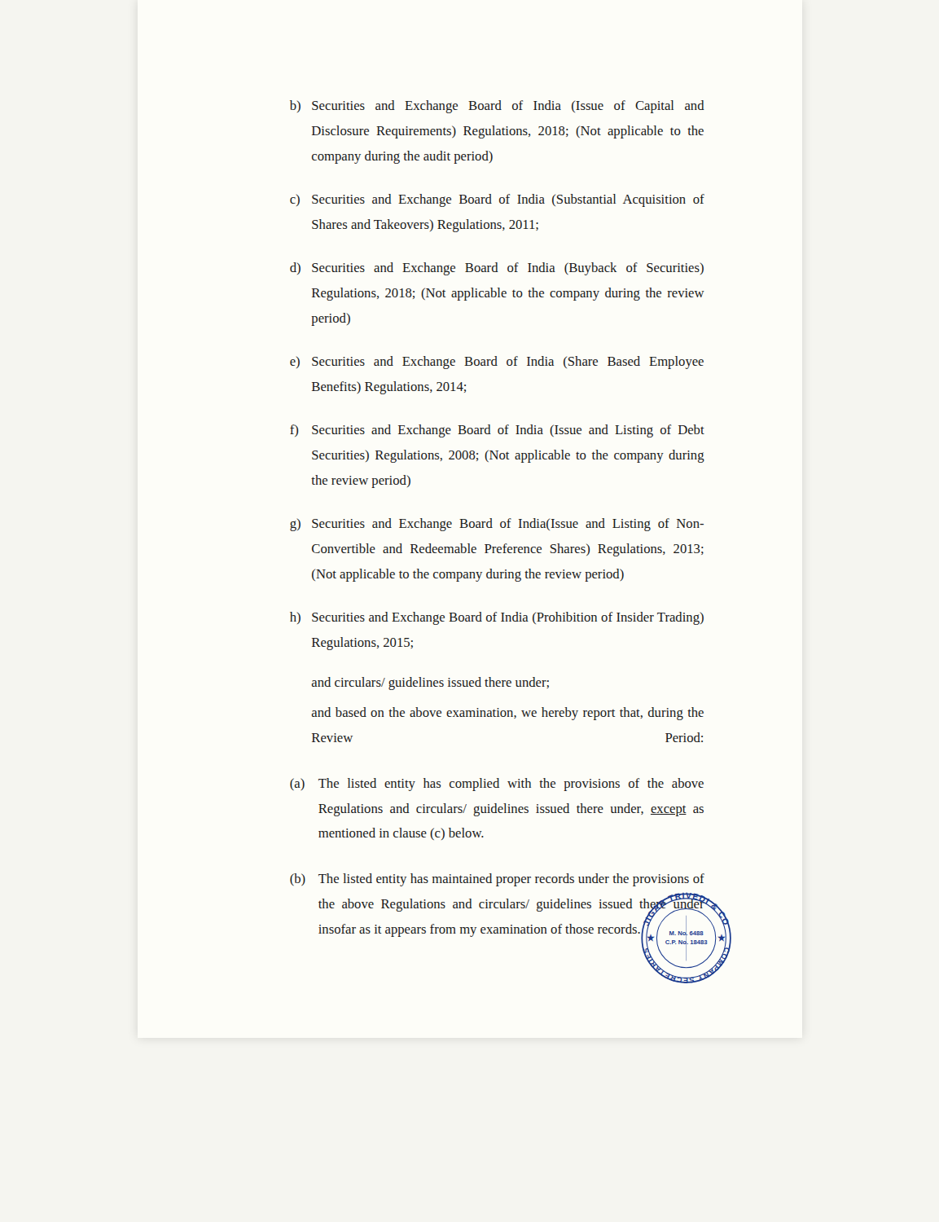b) Securities and Exchange Board of India (Issue of Capital and Disclosure Requirements) Regulations, 2018; (Not applicable to the company during the audit period)
c) Securities and Exchange Board of India (Substantial Acquisition of Shares and Takeovers) Regulations, 2011;
d) Securities and Exchange Board of India (Buyback of Securities) Regulations, 2018; (Not applicable to the company during the review period)
e) Securities and Exchange Board of India (Share Based Employee Benefits) Regulations, 2014;
f) Securities and Exchange Board of India (Issue and Listing of Debt Securities) Regulations, 2008; (Not applicable to the company during the review period)
g) Securities and Exchange Board of India(Issue and Listing of Non- Convertible and Redeemable Preference Shares) Regulations, 2013; (Not applicable to the company during the review period)
h) Securities and Exchange Board of India (Prohibition of Insider Trading) Regulations, 2015;
and circulars/ guidelines issued there under;
and based on the above examination, we hereby report that, during the Review Period:
(a) The listed entity has complied with the provisions of the above Regulations and circulars/ guidelines issued there under, except as mentioned in clause (c) below.
(b) The listed entity has maintained proper records under the provisions of the above Regulations and circulars/ guidelines issued there under insofar as it appears from my examination of those records.
JIGAR TRIVEDI & CO COMPANY SECRETARIES M. No. 6488 C.P. No. 18483 ★ ★